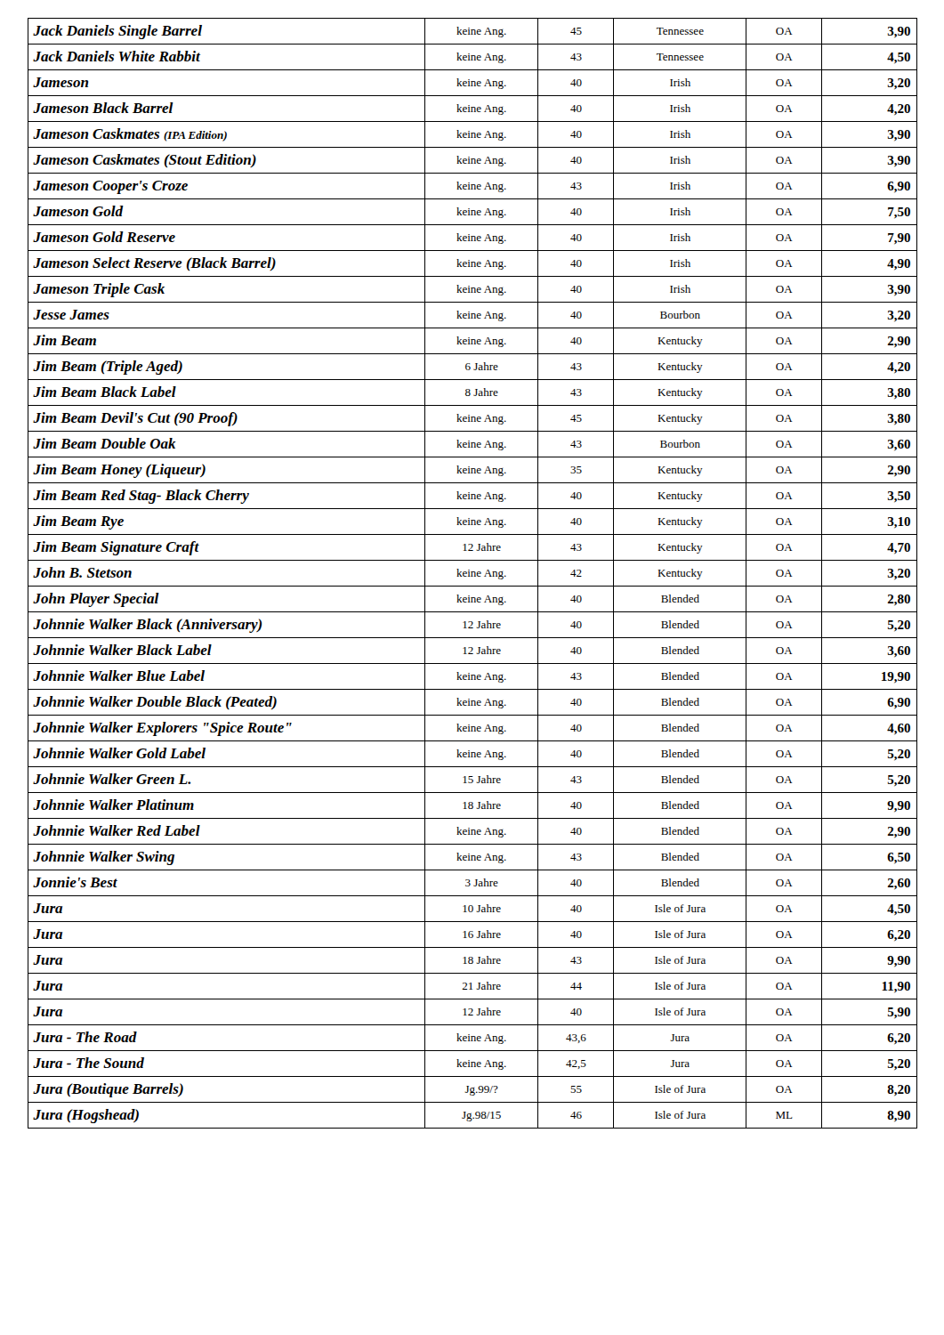| Jack Daniels Single Barrel | keine Ang. | 45 | Tennessee | OA | 3,90 |
| Jack Daniels White Rabbit | keine Ang. | 43 | Tennessee | OA | 4,50 |
| Jameson | keine Ang. | 40 | Irish | OA | 3,20 |
| Jameson Black Barrel | keine Ang. | 40 | Irish | OA | 4,20 |
| Jameson Caskmates (IPA Edition) | keine Ang. | 40 | Irish | OA | 3,90 |
| Jameson Caskmates (Stout Edition) | keine Ang. | 40 | Irish | OA | 3,90 |
| Jameson Cooper's Croze | keine Ang. | 43 | Irish | OA | 6,90 |
| Jameson Gold | keine Ang. | 40 | Irish | OA | 7,50 |
| Jameson Gold Reserve | keine Ang. | 40 | Irish | OA | 7,90 |
| Jameson Select Reserve (Black Barrel) | keine Ang. | 40 | Irish | OA | 4,90 |
| Jameson Triple Cask | keine Ang. | 40 | Irish | OA | 3,90 |
| Jesse James | keine Ang. | 40 | Bourbon | OA | 3,20 |
| Jim Beam | keine Ang. | 40 | Kentucky | OA | 2,90 |
| Jim Beam (Triple Aged) | 6 Jahre | 43 | Kentucky | OA | 4,20 |
| Jim Beam Black Label | 8 Jahre | 43 | Kentucky | OA | 3,80 |
| Jim Beam Devil's Cut (90 Proof) | keine Ang. | 45 | Kentucky | OA | 3,80 |
| Jim Beam Double Oak | keine Ang. | 43 | Bourbon | OA | 3,60 |
| Jim Beam Honey (Liqueur) | keine Ang. | 35 | Kentucky | OA | 2,90 |
| Jim Beam Red Stag- Black Cherry | keine Ang. | 40 | Kentucky | OA | 3,50 |
| Jim Beam Rye | keine Ang. | 40 | Kentucky | OA | 3,10 |
| Jim Beam Signature Craft | 12 Jahre | 43 | Kentucky | OA | 4,70 |
| John B. Stetson | keine Ang. | 42 | Kentucky | OA | 3,20 |
| John Player Special | keine Ang. | 40 | Blended | OA | 2,80 |
| Johnnie Walker Black (Anniversary) | 12 Jahre | 40 | Blended | OA | 5,20 |
| Johnnie Walker Black Label | 12 Jahre | 40 | Blended | OA | 3,60 |
| Johnnie Walker Blue Label | keine Ang. | 43 | Blended | OA | 19,90 |
| Johnnie Walker Double Black (Peated) | keine Ang. | 40 | Blended | OA | 6,90 |
| Johnnie Walker Explorers "Spice Route" | keine Ang. | 40 | Blended | OA | 4,60 |
| Johnnie Walker Gold Label | keine Ang. | 40 | Blended | OA | 5,20 |
| Johnnie Walker Green L. | 15 Jahre | 43 | Blended | OA | 5,20 |
| Johnnie Walker Platinum | 18 Jahre | 40 | Blended | OA | 9,90 |
| Johnnie Walker Red Label | keine Ang. | 40 | Blended | OA | 2,90 |
| Johnnie Walker Swing | keine Ang. | 43 | Blended | OA | 6,50 |
| Jonnie's Best | 3 Jahre | 40 | Blended | OA | 2,60 |
| Jura | 10 Jahre | 40 | Isle of Jura | OA | 4,50 |
| Jura | 16 Jahre | 40 | Isle of Jura | OA | 6,20 |
| Jura | 18 Jahre | 43 | Isle of Jura | OA | 9,90 |
| Jura | 21 Jahre | 44 | Isle of Jura | OA | 11,90 |
| Jura | 12 Jahre | 40 | Isle of Jura | OA | 5,90 |
| Jura - The Road | keine Ang. | 43,6 | Jura | OA | 6,20 |
| Jura - The Sound | keine Ang. | 42,5 | Jura | OA | 5,20 |
| Jura (Boutique Barrels) | Jg.99/? | 55 | Isle of Jura | OA | 8,20 |
| Jura (Hogshead) | Jg.98/15 | 46 | Isle of Jura | ML | 8,90 |